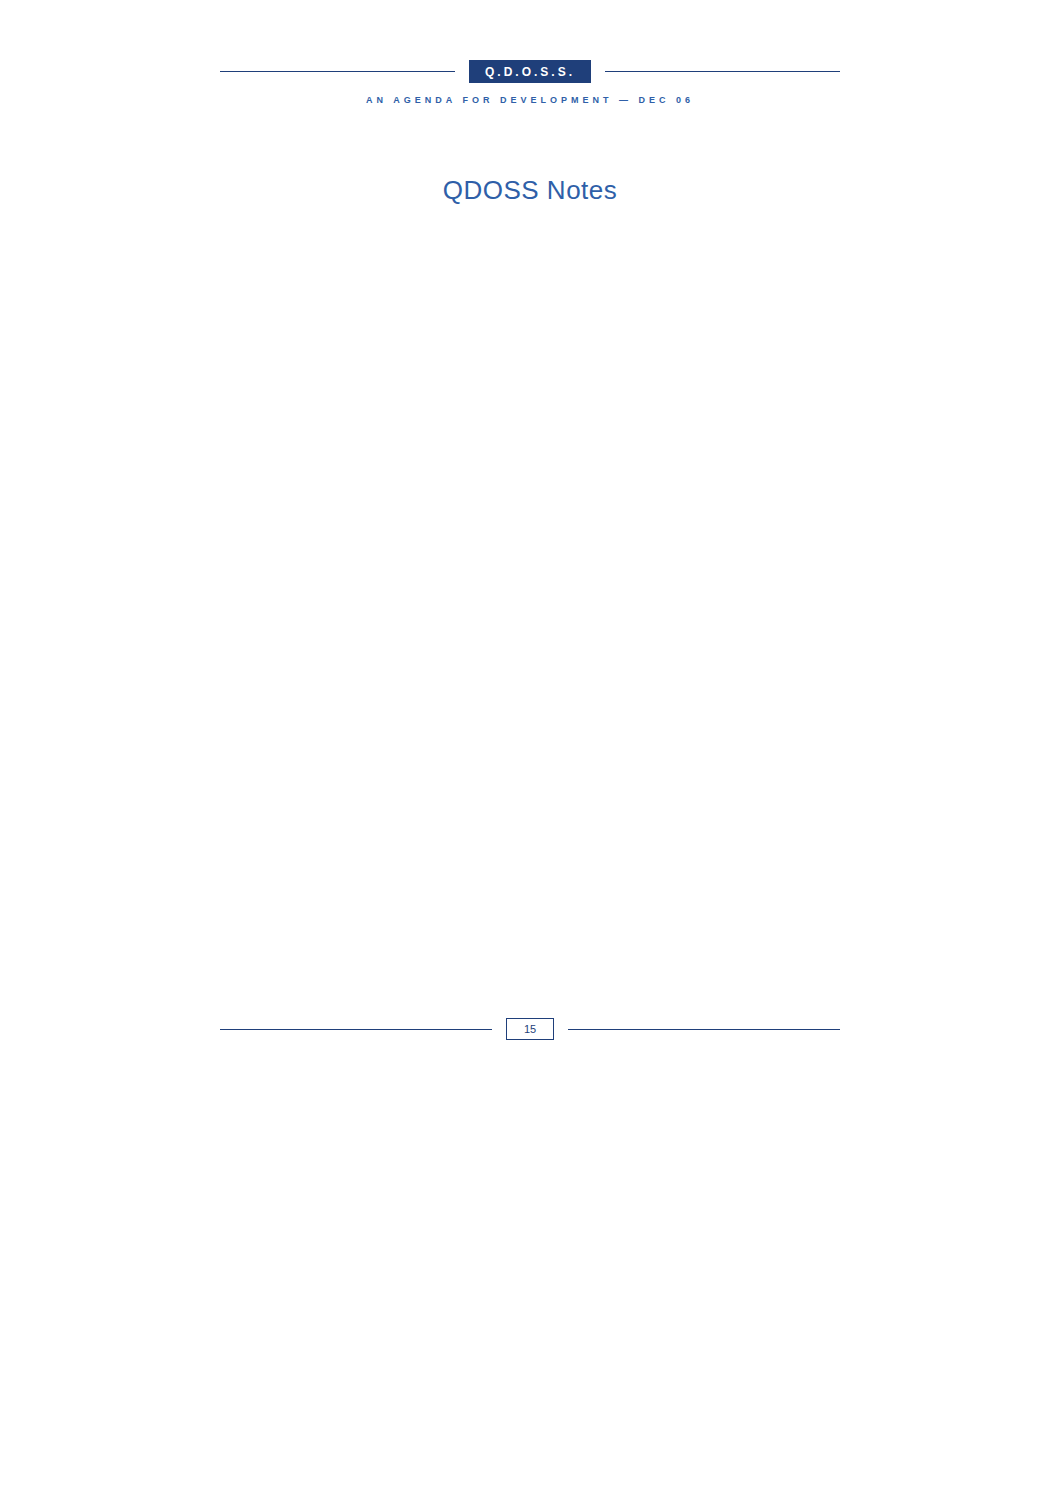Q.D.O.S.S.
An Agenda for Development — Dec 06
QDOSS Notes
15